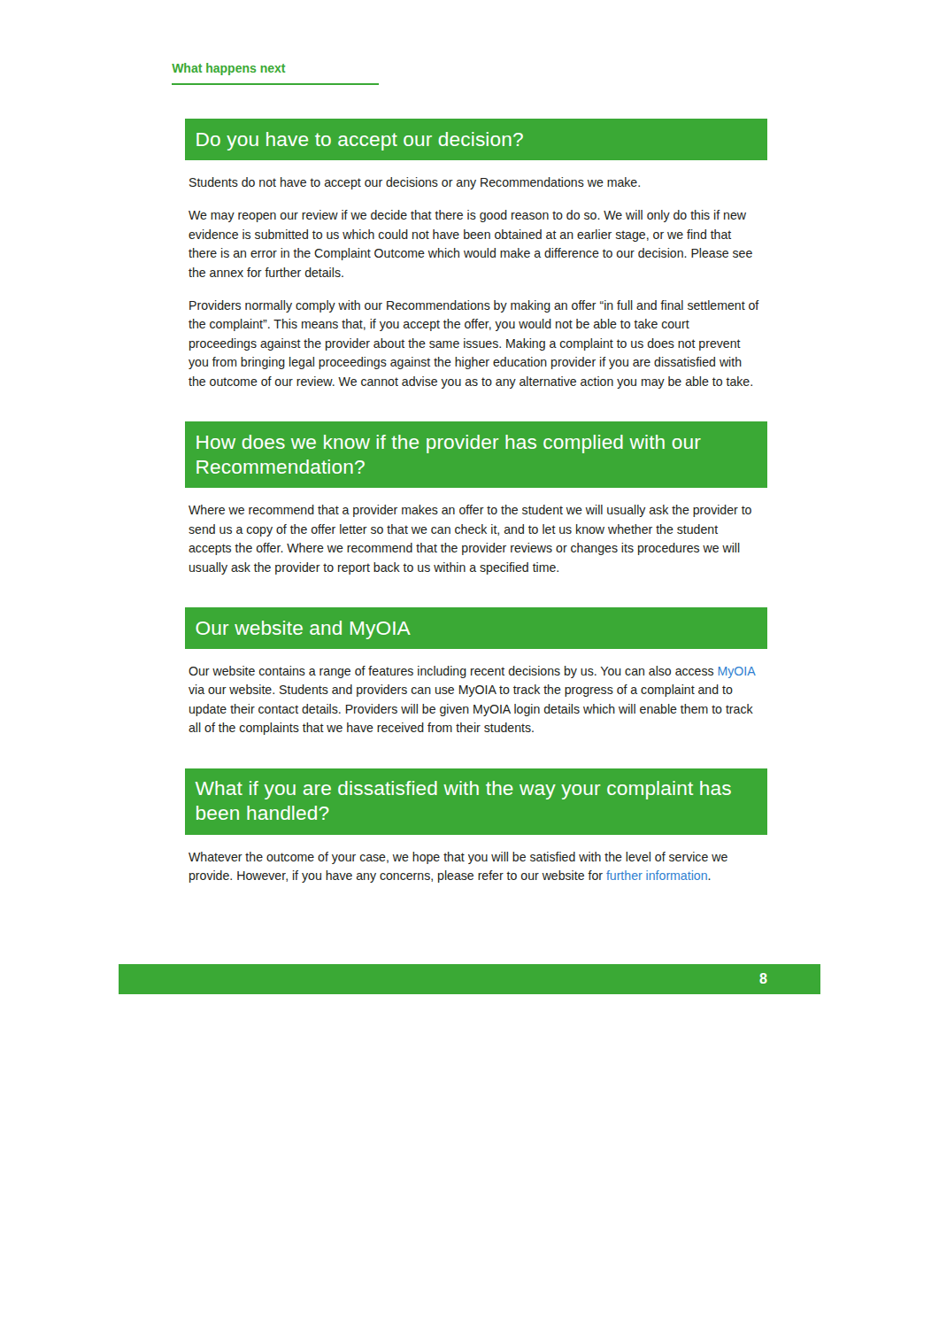What happens next
Do you have to accept our decision?
Students do not have to accept our decisions or any Recommendations we make.
We may reopen our review if we decide that there is good reason to do so. We will only do this if new evidence is submitted to us which could not have been obtained at an earlier stage, or we find that there is an error in the Complaint Outcome which would make a difference to our decision. Please see the annex for further details.
Providers normally comply with our Recommendations by making an offer “in full and final settlement of the complaint”. This means that, if you accept the offer, you would not be able to take court proceedings against the provider about the same issues. Making a complaint to us does not prevent you from bringing legal proceedings against the higher education provider if you are dissatisfied with the outcome of our review. We cannot advise you as to any alternative action you may be able to take.
How does we know if the provider has complied with our Recommendation?
Where we recommend that a provider makes an offer to the student we will usually ask the provider to send us a copy of the offer letter so that we can check it, and to let us know whether the student accepts the offer. Where we recommend that the provider reviews or changes its procedures we will usually ask the provider to report back to us within a specified time.
Our website and MyOIA
Our website contains a range of features including recent decisions by us. You can also access MyOIA via our website. Students and providers can use MyOIA to track the progress of a complaint and to update their contact details. Providers will be given MyOIA login details which will enable them to track all of the complaints that we have received from their students.
What if you are dissatisfied with the way your complaint has been handled?
Whatever the outcome of your case, we hope that you will be satisfied with the level of service we provide. However, if you have any concerns, please refer to our website for further information.
8